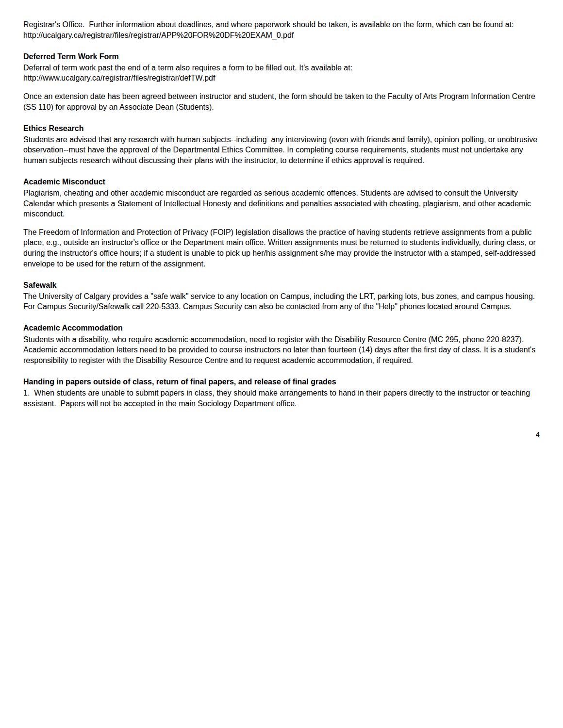Registrar's Office. Further information about deadlines, and where paperwork should be taken, is available on the form, which can be found at:
http://ucalgary.ca/registrar/files/registrar/APP%20FOR%20DF%20EXAM_0.pdf
Deferred Term Work Form
Deferral of term work past the end of a term also requires a form to be filled out. It's available at:
http://www.ucalgary.ca/registrar/files/registrar/defTW.pdf
Once an extension date has been agreed between instructor and student, the form should be taken to the Faculty of Arts Program Information Centre (SS 110) for approval by an Associate Dean (Students).
Ethics Research
Students are advised that any research with human subjects--including any interviewing (even with friends and family), opinion polling, or unobtrusive observation--must have the approval of the Departmental Ethics Committee. In completing course requirements, students must not undertake any human subjects research without discussing their plans with the instructor, to determine if ethics approval is required.
Academic Misconduct
Plagiarism, cheating and other academic misconduct are regarded as serious academic offences. Students are advised to consult the University Calendar which presents a Statement of Intellectual Honesty and definitions and penalties associated with cheating, plagiarism, and other academic misconduct.
The Freedom of Information and Protection of Privacy (FOIP) legislation disallows the practice of having students retrieve assignments from a public place, e.g., outside an instructor's office or the Department main office. Written assignments must be returned to students individually, during class, or during the instructor's office hours; if a student is unable to pick up her/his assignment s/he may provide the instructor with a stamped, self-addressed envelope to be used for the return of the assignment.
Safewalk
The University of Calgary provides a "safe walk" service to any location on Campus, including the LRT, parking lots, bus zones, and campus housing. For Campus Security/Safewalk call 220-5333. Campus Security can also be contacted from any of the "Help" phones located around Campus.
Academic Accommodation
Students with a disability, who require academic accommodation, need to register with the Disability Resource Centre (MC 295, phone 220-8237). Academic accommodation letters need to be provided to course instructors no later than fourteen (14) days after the first day of class. It is a student's responsibility to register with the Disability Resource Centre and to request academic accommodation, if required.
Handing in papers outside of class, return of final papers, and release of final grades
1. When students are unable to submit papers in class, they should make arrangements to hand in their papers directly to the instructor or teaching assistant. Papers will not be accepted in the main Sociology Department office.
4